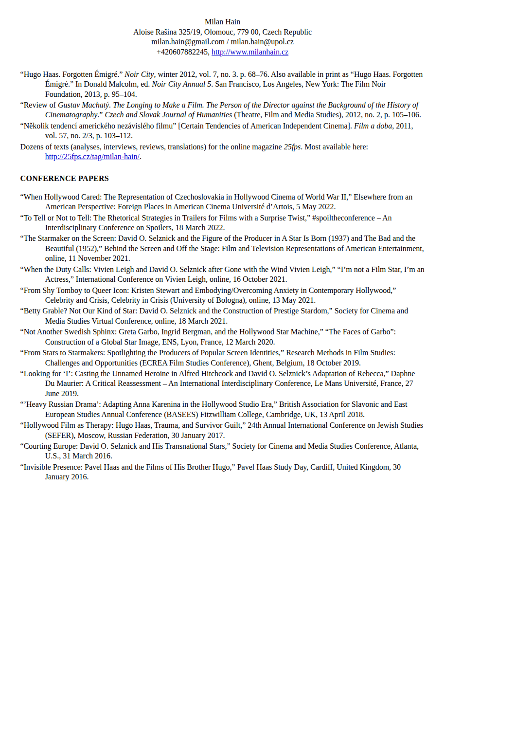Milan Hain
Aloise Rašína 325/19, Olomouc, 779 00, Czech Republic
milan.hain@gmail.com / milan.hain@upol.cz
+420607882245, http://www.milanhain.cz
“Hugo Haas. Forgotten Émigré.” Noir City, winter 2012, vol. 7, no. 3. p. 68–76. Also available in print as “Hugo Haas. Forgotten Émigré.” In Donald Malcolm, ed. Noir City Annual 5. San Francisco, Los Angeles, New York: The Film Noir Foundation, 2013, p. 95–104.
“Review of Gustav Machatý. The Longing to Make a Film. The Person of the Director against the Background of the History of Cinematography.” Czech and Slovak Journal of Humanities (Theatre, Film and Media Studies), 2012, no. 2, p. 105–106.
“Několik tendencí amerického nezávislého filmu” [Certain Tendencies of American Independent Cinema]. Film a doba, 2011, vol. 57, no. 2/3, p. 103–112.
Dozens of texts (analyses, interviews, reviews, translations) for the online magazine 25fps. Most available here: http://25fps.cz/tag/milan-hain/.
CONFERENCE PAPERS
“When Hollywood Cared: The Representation of Czechoslovakia in Hollywood Cinema of World War II,” Elsewhere from an American Perspective: Foreign Places in American Cinema Université d’Artois, 5 May 2022.
“To Tell or Not to Tell: The Rhetorical Strategies in Trailers for Films with a Surprise Twist,” #spoiltheconference – An Interdisciplinary Conference on Spoilers, 18 March 2022.
“The Starmaker on the Screen: David O. Selznick and the Figure of the Producer in A Star Is Born (1937) and The Bad and the Beautiful (1952),” Behind the Screen and Off the Stage: Film and Television Representations of American Entertainment, online, 11 November 2021.
“When the Duty Calls: Vivien Leigh and David O. Selznick after Gone with the Wind Vivien Leigh,” “I’m not a Film Star, I’m an Actress,” International Conference on Vivien Leigh, online, 16 October 2021.
“From Shy Tomboy to Queer Icon: Kristen Stewart and Embodying/Overcoming Anxiety in Contemporary Hollywood,” Celebrity and Crisis, Celebrity in Crisis (University of Bologna), online, 13 May 2021.
“Betty Grable? Not Our Kind of Star: David O. Selznick and the Construction of Prestige Stardom,” Society for Cinema and Media Studies Virtual Conference, online, 18 March 2021.
“Not Another Swedish Sphinx: Greta Garbo, Ingrid Bergman, and the Hollywood Star Machine,” “The Faces of Garbo”: Construction of a Global Star Image, ENS, Lyon, France, 12 March 2020.
“From Stars to Starmakers: Spotlighting the Producers of Popular Screen Identities,” Research Methods in Film Studies: Challenges and Opportunities (ECREA Film Studies Conference), Ghent, Belgium, 18 October 2019.
“Looking for ‘I’: Casting the Unnamed Heroine in Alfred Hitchcock and David O. Selznick’s Adaptation of Rebecca,” Daphne Du Maurier: A Critical Reassessment – An International Interdisciplinary Conference, Le Mans Université, France, 27 June 2019.
“’Heavy Russian Drama’: Adapting Anna Karenina in the Hollywood Studio Era,” British Association for Slavonic and East European Studies Annual Conference (BASEES) Fitzwilliam College, Cambridge, UK, 13 April 2018.
“Hollywood Film as Therapy: Hugo Haas, Trauma, and Survivor Guilt,” 24th Annual International Conference on Jewish Studies (SEFER), Moscow, Russian Federation, 30 January 2017.
“Courting Europe: David O. Selznick and His Transnational Stars,” Society for Cinema and Media Studies Conference, Atlanta, U.S., 31 March 2016.
“Invisible Presence: Pavel Haas and the Films of His Brother Hugo,” Pavel Haas Study Day, Cardiff, United Kingdom, 30 January 2016.